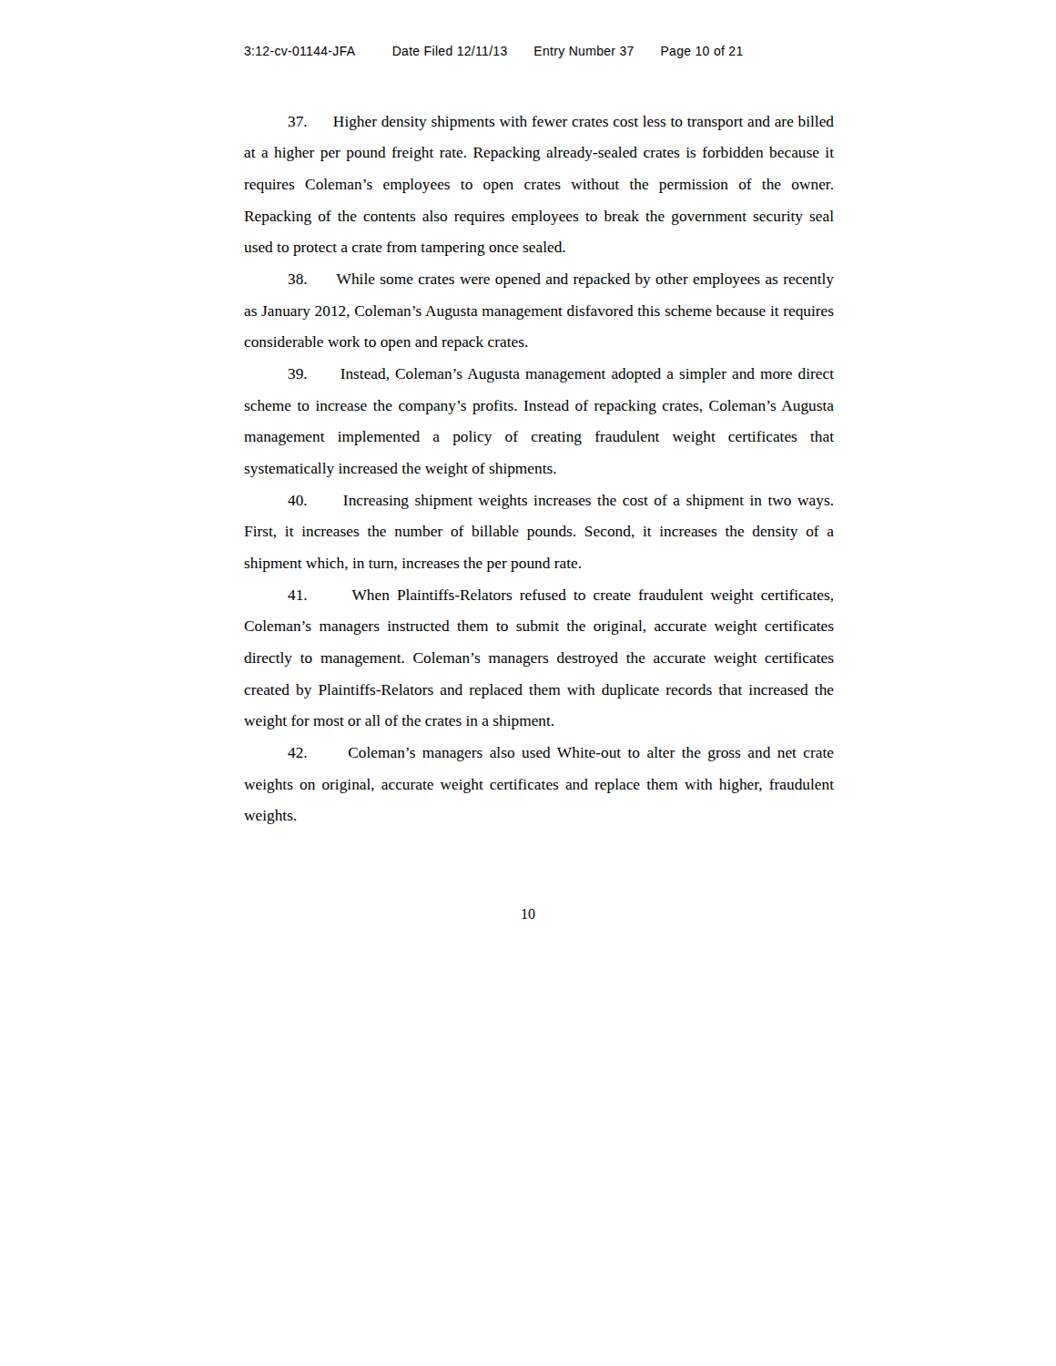3:12-cv-01144-JFA Date Filed 12/11/13 Entry Number 37 Page 10 of 21
37. Higher density shipments with fewer crates cost less to transport and are billed at a higher per pound freight rate. Repacking already-sealed crates is forbidden because it requires Coleman’s employees to open crates without the permission of the owner. Repacking of the contents also requires employees to break the government security seal used to protect a crate from tampering once sealed.
38. While some crates were opened and repacked by other employees as recently as January 2012, Coleman’s Augusta management disfavored this scheme because it requires considerable work to open and repack crates.
39. Instead, Coleman’s Augusta management adopted a simpler and more direct scheme to increase the company’s profits. Instead of repacking crates, Coleman’s Augusta management implemented a policy of creating fraudulent weight certificates that systematically increased the weight of shipments.
40. Increasing shipment weights increases the cost of a shipment in two ways. First, it increases the number of billable pounds. Second, it increases the density of a shipment which, in turn, increases the per pound rate.
41. When Plaintiffs-Relators refused to create fraudulent weight certificates, Coleman’s managers instructed them to submit the original, accurate weight certificates directly to management. Coleman’s managers destroyed the accurate weight certificates created by Plaintiffs-Relators and replaced them with duplicate records that increased the weight for most or all of the crates in a shipment.
42. Coleman’s managers also used White-out to alter the gross and net crate weights on original, accurate weight certificates and replace them with higher, fraudulent weights.
10